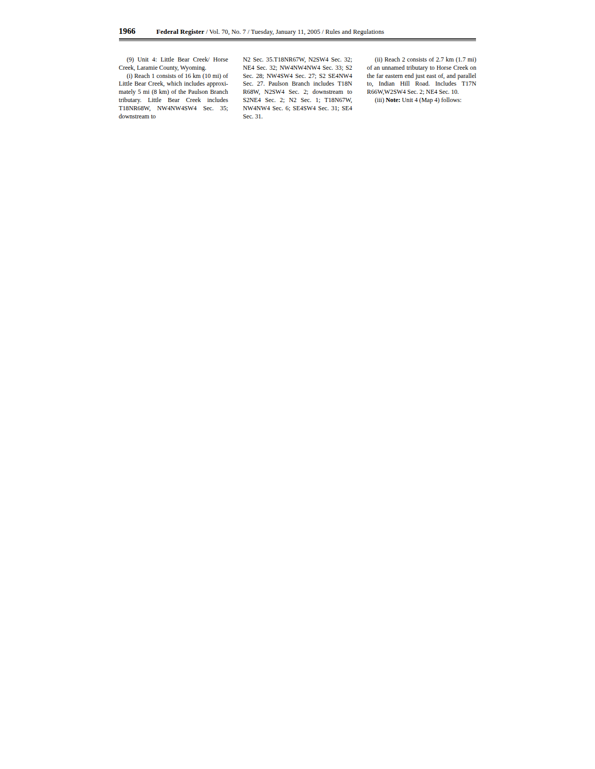1966 Federal Register / Vol. 70, No. 7 / Tuesday, January 11, 2005 / Rules and Regulations
(9) Unit 4: Little Bear Creek/ Horse Creek, Laramie County, Wyoming.
(i) Reach 1 consists of 16 km (10 mi) of Little Bear Creek, which includes approximately 5 mi (8 km) of the Paulson Branch tributary. Little Bear Creek includes T18NR68W, NW4NW4SW4 Sec. 35; downstream to
N2 Sec. 35.T18NR67W, N2SW4 Sec. 32; NE4 Sec. 32; NW4NW4NW4 Sec. 33; S2 Sec. 28; NW4SW4 Sec. 27; S2 SE4NW4 Sec. 27. Paulson Branch includes T18N R68W, N2SW4 Sec. 2; downstream to S2NE4 Sec. 2; N2 Sec. 1; T18N67W, NW4NW4 Sec. 6; SE4SW4 Sec. 31; SE4 Sec. 31.
(ii) Reach 2 consists of 2.7 km (1.7 mi) of an unnamed tributary to Horse Creek on the far eastern end just east of, and parallel to, Indian Hill Road. Includes T17N R66W,W2SW4 Sec. 2; NE4 Sec. 10.
(iii) Note: Unit 4 (Map 4) follows: